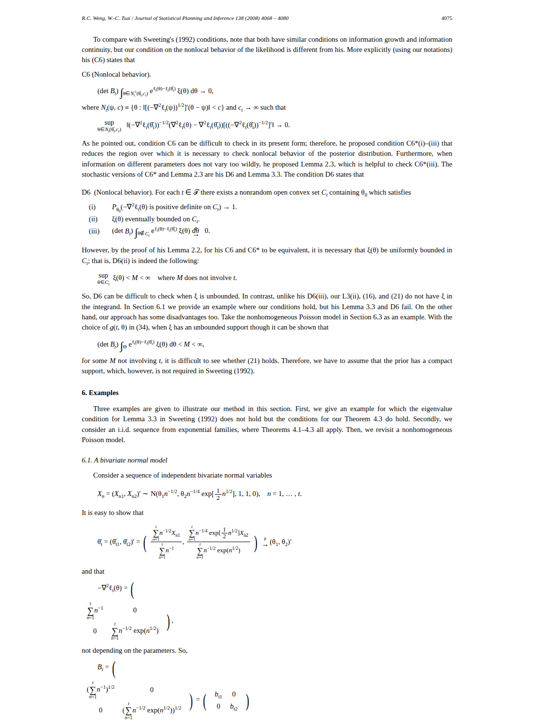R.C. Weng, W.-C. Tsai / Journal of Statistical Planning and Inference 138 (2008) 4068 – 4080 4075
To compare with Sweeting's (1992) conditions, note that both have similar conditions on information growth and information continuity, but our condition on the nonlocal behavior of the likelihood is different from his. More explicitly (using our notations) his (C6) states that
C6 (Nonlocal behavior).
(det Bt) ∫θ∈Ntc(θ̂t,ct) eℓt(θ)−ℓt(θ̂t) ξ(θ) dθ → 0,
where Nt(ψ, c) ≡ {θ : ‖[(−∇2ℓt(ψ))1/2]′(θ − ψ)‖ < c} and ct → ∞ such that
sup θ∈Nt(θ̂t,ct) ‖(−∇2ℓt(θ̂t))−1/2(∇2ℓt(θ) − ∇2ℓt(θ̂t))[((−∇2ℓt(θ̂t))−1/2]′‖ → 0.
As he pointed out, condition C6 can be difficult to check in its present form; therefore, he proposed condition C6*(i)–(iii) that reduces the region over which it is necessary to check nonlocal behavior of the posterior distribution. Furthermore, when information on different parameters does not vary too wildly, he proposed Lemma 2.3, which is helpful to check C6*(iii). The stochastic versions of C6* and Lemma 2.3 are his D6 and Lemma 3.3. The condition D6 states that
D6 (Nonlocal behavior). For each t ∈ 𝒯 there exists a nonrandom open convex set Ct containing θ0 which satisfies
(i) Pθ0(−∇2ℓt(θ) is positive definite on Ct) → 1.
(ii) ξ(θ) eventually bounded on Ct.
(iii) (det Bt) ∫θ∉Ct eℓt(θ)−ℓt(θ̂t) ξ(θ) dθ p→ 0.
However, by the proof of his Lemma 2.2, for his C6 and C6* to be equivalent, it is necessary that ξ(θ) be uniformly bounded in Ct; that is, D6(ii) is indeed the following:
sup θ∈Ct ξ(θ) < M < ∞ where M does not involve t.
So, D6 can be difficult to check when ξ is unbounded. In contrast, unlike his D6(iii), our L3(ii), (16), and (21) do not have ξ in the integrand. In Section 6.1 we provide an example where our conditions hold, but his Lemma 3.3 and D6 fail. On the other hand, our approach has some disadvantages too. Take the nonhomogeneous Poisson model in Section 6.3 as an example. With the choice of g(t, θ) in (34), when ξ has an unbounded support though it can be shown that
(det Bt) ∫Θ eℓt(θ)−ℓt(θ̂t) ξ(θ) dθ < M < ∞,
for some M not involving t, it is difficult to see whether (21) holds. Therefore, we have to assume that the prior has a compact support, which, however, is not required in Sweeting (1992).
6. Examples
Three examples are given to illustrate our method in this section. First, we give an example for which the eigenvalue condition for Lemma 3.3 in Sweeting (1992) does not hold but the conditions for our Theorem 4.3 do hold. Secondly, we consider an i.i.d. sequence from exponential families, where Theorems 4.1–4.3 all apply. Then, we revisit a nonhomogeneous Poisson model.
6.1. A bivariate normal model
Consider a sequence of independent bivariate normal variables
Xn = (Xn1, Xn2)′ ∼ N(θ1n−1/2, θ2n−1/4 exp[12 n1/2], 1, 1, 0), n = 1, … , t.
It is easy to show that
θ̂t = (θ̂t1, θ̂t2)′ = ( t∑n=1 n−1/2Xn1 t∑n=1 n−1, t∑n=1 n−1/4 exp[12 n1/2]Xn2 t∑n=1 n−1/2 exp(n1/2) ) p→(θ1, θ2)′
and that
−∇2ℓt(θ) = (
| t ∑ n =1 n −1 | 0 |
| 0 | t ∑ n =1 n −1/2 exp( n 1/2 ) |
),
not depending on the parameters. So,
Bt = (
| ( t ∑ n =1 n −1 ) 1/2 | 0 |
| 0 | ( t ∑ n =1 n −1/2 exp( n 1/2 )) 1/2 |
) = (
| b t1 | 0 |
| 0 | b t2 |
)